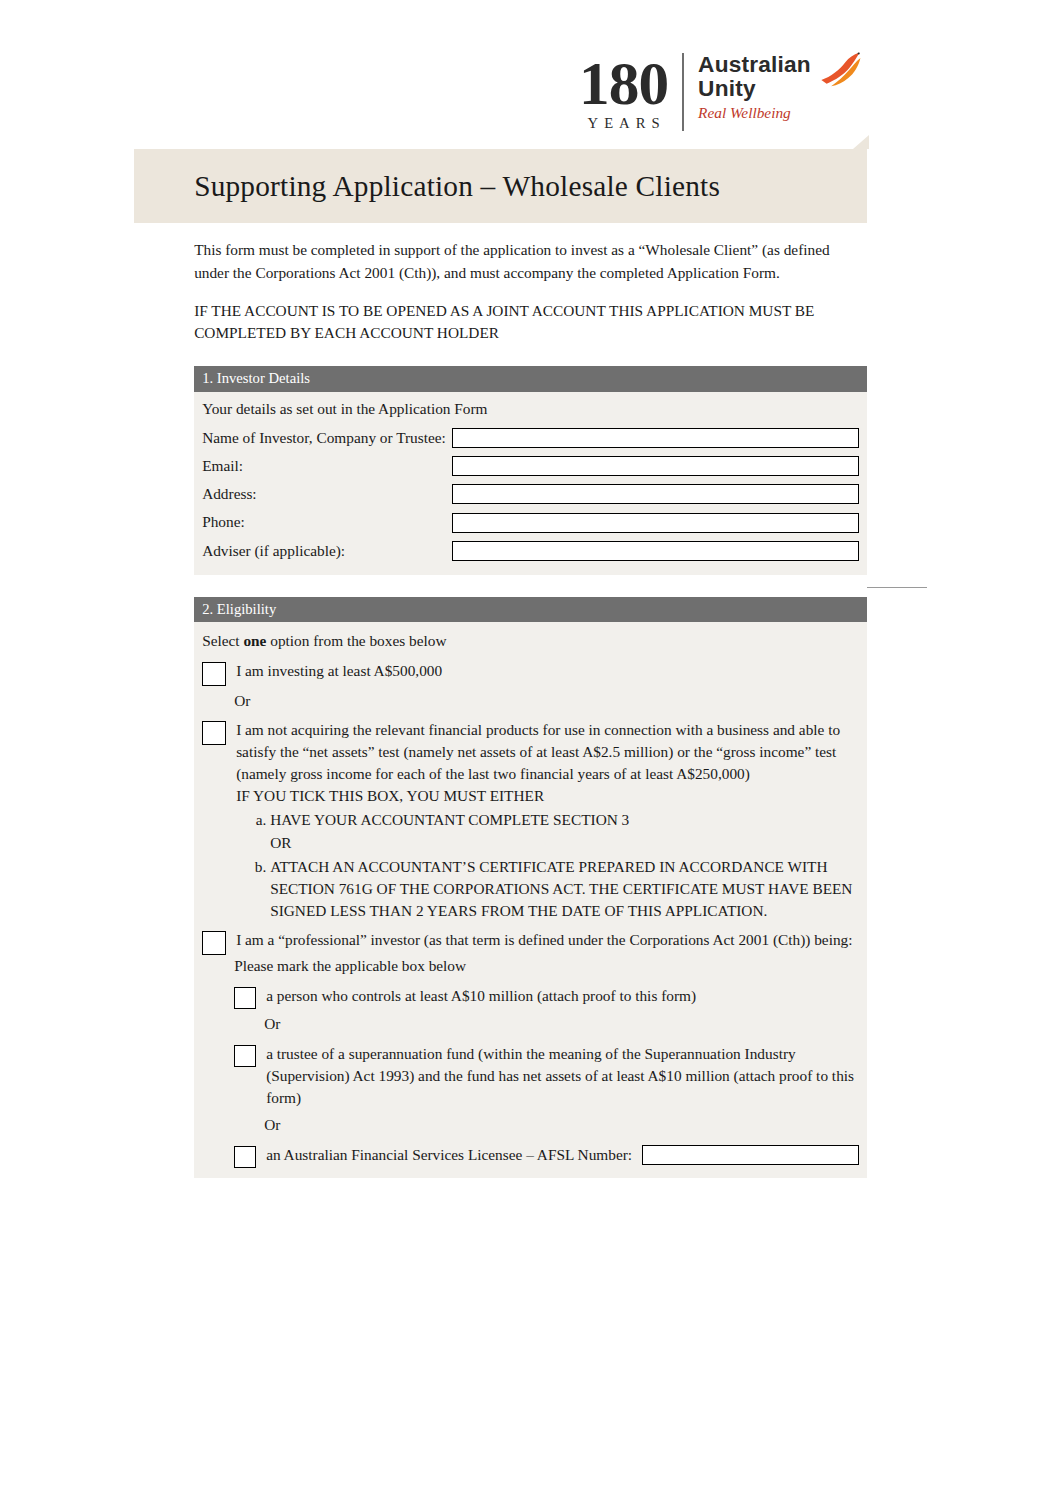180
YEARS
Australian
Unity
Real Wellbeing
Supporting Application – Wholesale Clients
This form must be completed in support of the application to invest as a “Wholesale Client” (as defined under the Corporations Act 2001 (Cth)), and must accompany the completed Application Form.
If the account is to be opened as a joint account this application must be completed by each account holder
1. Investor Details
Your details as set out in the Application Form
| Name of Investor, Company or Trustee: | |
| Email: | |
| Address: | |
| Phone: | |
| Adviser (if applicable): | |
2. Eligibility
Select one option from the boxes below
I am investing at least A$500,000
Or
I am not acquiring the relevant financial products for use in connection with a business and able to satisfy the “net assets” test (namely net assets of at least A$2.5 million) or the “gross income” test (namely gross income for each of the last two financial years of at least A$250,000)
If you tick this box, you must either
Have your accountant complete Section 3
OR
Attach an accountant’s certificate prepared in accordance with Section 761G of the Corporations Act. The certificate must have been signed less than 2 years from the date of this application.
I am a “professional” investor (as that term is defined under the Corporations Act 2001 (Cth)) being:
Please mark the applicable box below
a person who controls at least A$10 million (attach proof to this form)
Or
a trustee of a superannuation fund (within the meaning of the Superannuation Industry (Supervision) Act 1993) and the fund has net assets of at least A$10 million (attach proof to this form)
Or
an Australian Financial Services Licensee – AFSL Number: